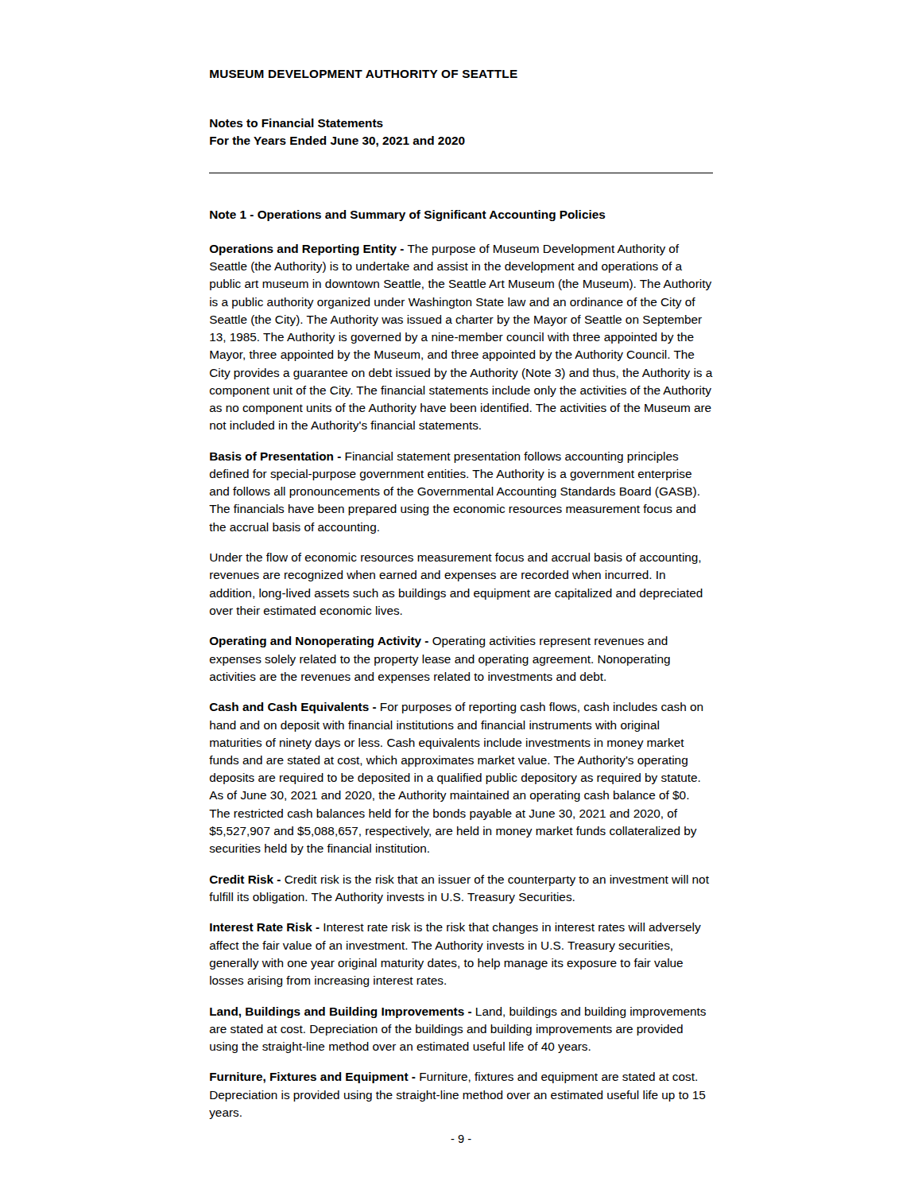MUSEUM DEVELOPMENT AUTHORITY OF SEATTLE
Notes to Financial Statements For the Years Ended June 30, 2021 and 2020
Note 1 - Operations and Summary of Significant Accounting Policies
Operations and Reporting Entity - The purpose of Museum Development Authority of Seattle (the Authority) is to undertake and assist in the development and operations of a public art museum in downtown Seattle, the Seattle Art Museum (the Museum). The Authority is a public authority organized under Washington State law and an ordinance of the City of Seattle (the City). The Authority was issued a charter by the Mayor of Seattle on September 13, 1985. The Authority is governed by a nine-member council with three appointed by the Mayor, three appointed by the Museum, and three appointed by the Authority Council. The City provides a guarantee on debt issued by the Authority (Note 3) and thus, the Authority is a component unit of the City. The financial statements include only the activities of the Authority as no component units of the Authority have been identified. The activities of the Museum are not included in the Authority's financial statements.
Basis of Presentation - Financial statement presentation follows accounting principles defined for special-purpose government entities. The Authority is a government enterprise and follows all pronouncements of the Governmental Accounting Standards Board (GASB). The financials have been prepared using the economic resources measurement focus and the accrual basis of accounting.
Under the flow of economic resources measurement focus and accrual basis of accounting, revenues are recognized when earned and expenses are recorded when incurred. In addition, long-lived assets such as buildings and equipment are capitalized and depreciated over their estimated economic lives.
Operating and Nonoperating Activity - Operating activities represent revenues and expenses solely related to the property lease and operating agreement. Nonoperating activities are the revenues and expenses related to investments and debt.
Cash and Cash Equivalents - For purposes of reporting cash flows, cash includes cash on hand and on deposit with financial institutions and financial instruments with original maturities of ninety days or less. Cash equivalents include investments in money market funds and are stated at cost, which approximates market value. The Authority's operating deposits are required to be deposited in a qualified public depository as required by statute. As of June 30, 2021 and 2020, the Authority maintained an operating cash balance of $0. The restricted cash balances held for the bonds payable at June 30, 2021 and 2020, of $5,527,907 and $5,088,657, respectively, are held in money market funds collateralized by securities held by the financial institution.
Credit Risk - Credit risk is the risk that an issuer of the counterparty to an investment will not fulfill its obligation. The Authority invests in U.S. Treasury Securities.
Interest Rate Risk - Interest rate risk is the risk that changes in interest rates will adversely affect the fair value of an investment. The Authority invests in U.S. Treasury securities, generally with one year original maturity dates, to help manage its exposure to fair value losses arising from increasing interest rates.
Land, Buildings and Building Improvements - Land, buildings and building improvements are stated at cost. Depreciation of the buildings and building improvements are provided using the straight-line method over an estimated useful life of 40 years.
Furniture, Fixtures and Equipment - Furniture, fixtures and equipment are stated at cost. Depreciation is provided using the straight-line method over an estimated useful life up to 15 years.
- 9 -